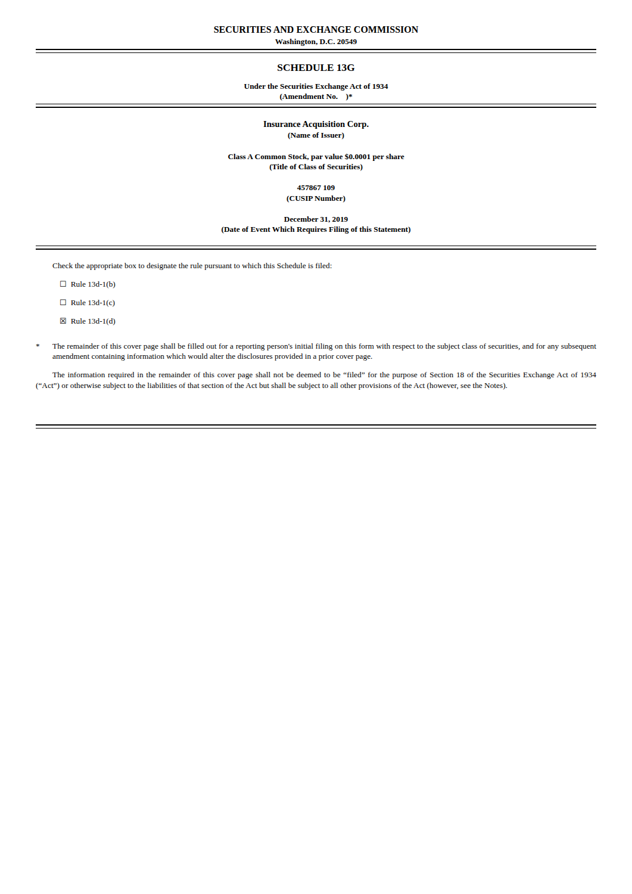SECURITIES AND EXCHANGE COMMISSION
Washington, D.C. 20549
SCHEDULE 13G
Under the Securities Exchange Act of 1934
(Amendment No. )*
Insurance Acquisition Corp.
(Name of Issuer)
Class A Common Stock, par value $0.0001 per share
(Title of Class of Securities)
457867 109
(CUSIP Number)
December 31, 2019
(Date of Event Which Requires Filing of this Statement)
Check the appropriate box to designate the rule pursuant to which this Schedule is filed:
☐ Rule 13d-1(b)
☐ Rule 13d-1(c)
☒ Rule 13d-1(d)
*
The remainder of this cover page shall be filled out for a reporting person's initial filing on this form with respect to the subject class of securities, and for any subsequent amendment containing information which would alter the disclosures provided in a prior cover page.
The information required in the remainder of this cover page shall not be deemed to be “filed” for the purpose of Section 18 of the Securities Exchange Act of 1934 (“Act”) or otherwise subject to the liabilities of that section of the Act but shall be subject to all other provisions of the Act (however, see the Notes).